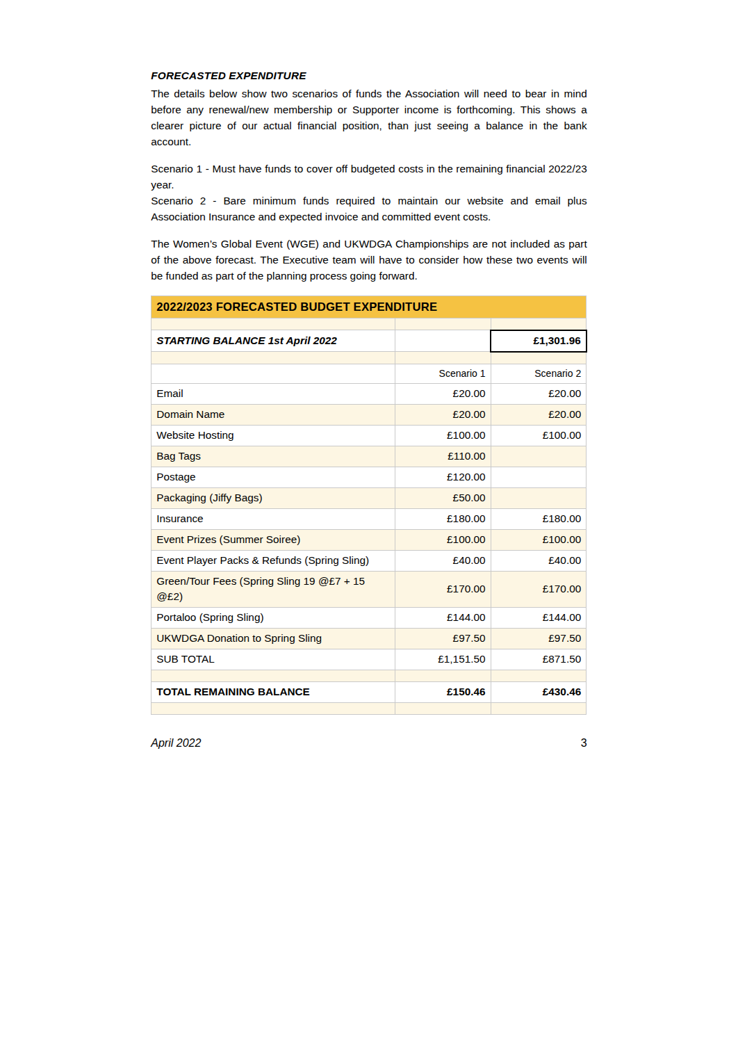FORECASTED EXPENDITURE
The details below show two scenarios of funds the Association will need to bear in mind before any renewal/new membership or Supporter income is forthcoming. This shows a clearer picture of our actual financial position, than just seeing a balance in the bank account.
Scenario 1 - Must have funds to cover off budgeted costs in the remaining financial 2022/23 year.
Scenario 2 - Bare minimum funds required to maintain our website and email plus Association Insurance and expected invoice and committed event costs.
The Women’s Global Event (WGE) and UKWDGA Championships are not included as part of the above forecast. The Executive team will have to consider how these two events will be funded as part of the planning process going forward.
| 2022/2023 FORECASTED BUDGET EXPENDITURE |
| STARTING BALANCE 1st April 2022 | | £1,301.96 |
| | Scenario 1 | Scenario 2 |
| Email | £20.00 | £20.00 |
| Domain Name | £20.00 | £20.00 |
| Website Hosting | £100.00 | £100.00 |
| Bag Tags | £110.00 | |
| Postage | £120.00 | |
| Packaging (Jiffy Bags) | £50.00 | |
| Insurance | £180.00 | £180.00 |
| Event Prizes (Summer Soiree) | £100.00 | £100.00 |
| Event Player Packs & Refunds (Spring Sling) | £40.00 | £40.00 |
| Green/Tour Fees (Spring Sling 19 @£7 + 15 @£2) | £170.00 | £170.00 |
| Portaloo (Spring Sling) | £144.00 | £144.00 |
| UKWDGA Donation to Spring Sling | £97.50 | £97.50 |
| SUB TOTAL | £1,151.50 | £871.50 |
| TOTAL REMAINING BALANCE | £150.46 | £430.46 |
April 2022 3